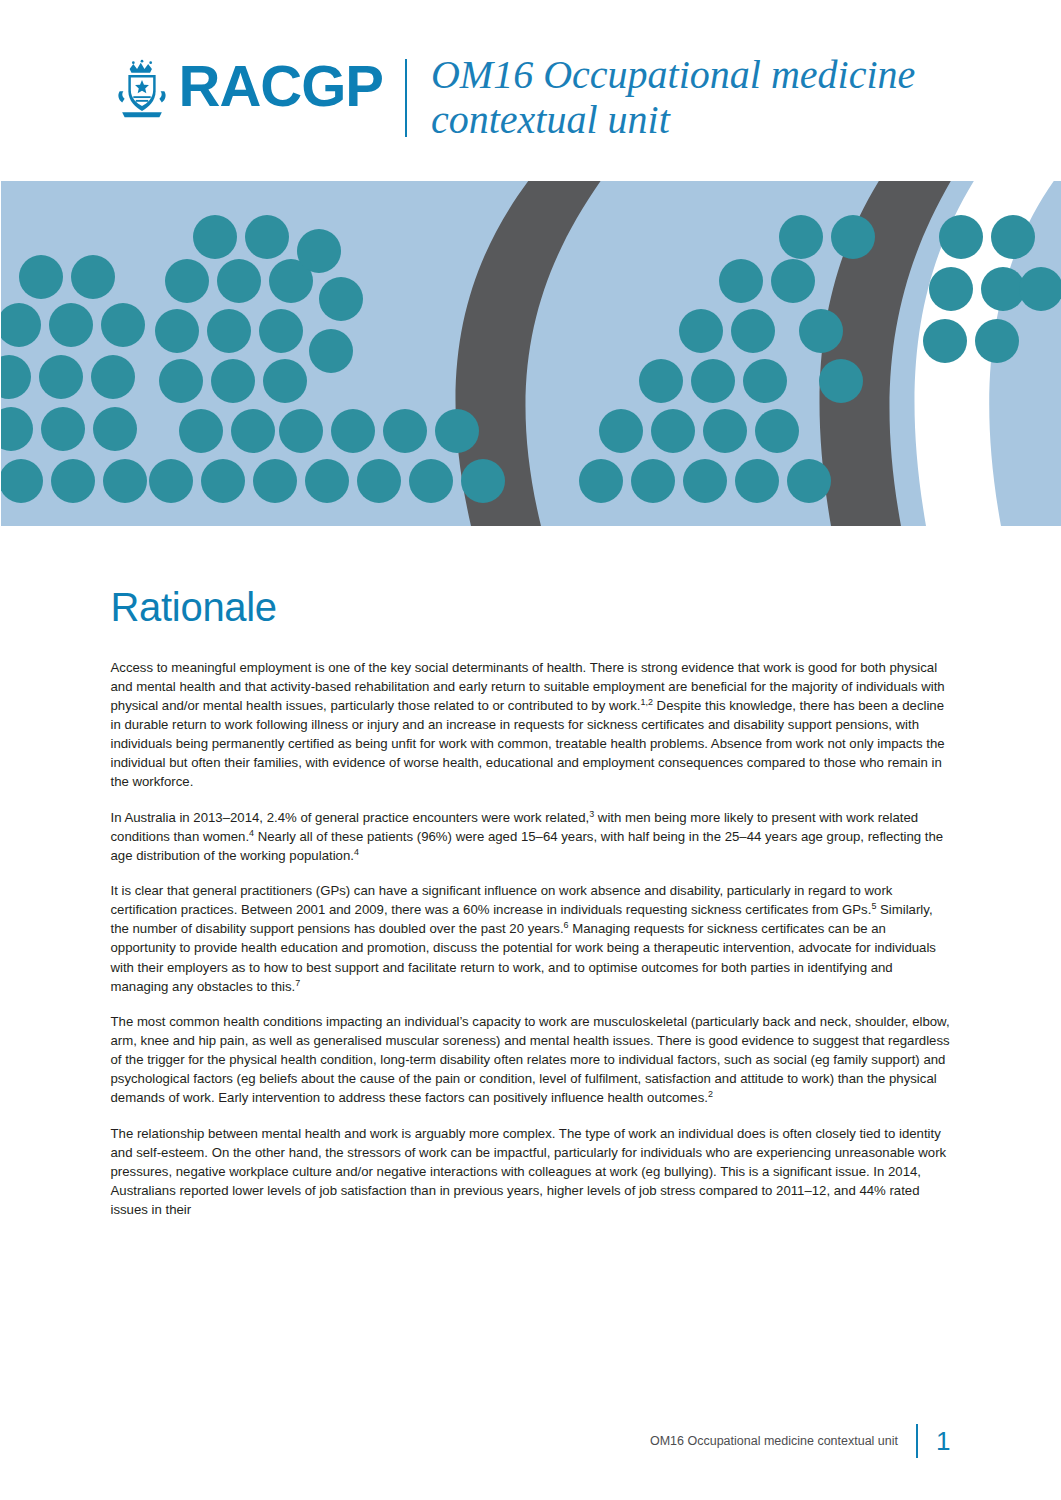RACGP
OM16 Occupational medicine
contextual unit
Rationale
Access to meaningful employment is one of the key social determinants of health. There is strong evidence that work is good for both physical and mental health and that activity-based rehabilitation and early return to suitable employment are beneficial for the majority of individuals with physical and/or mental health issues, particularly those related to or contributed to by work.1,2 Despite this knowledge, there has been a decline in durable return to work following illness or injury and an increase in requests for sickness certificates and disability support pensions, with individuals being permanently certified as being unfit for work with common, treatable health problems. Absence from work not only impacts the individual but often their families, with evidence of worse health, educational and employment consequences compared to those who remain in the workforce.
In Australia in 2013–2014, 2.4% of general practice encounters were work related,3 with men being more likely to present with work related conditions than women.4 Nearly all of these patients (96%) were aged 15–64 years, with half being in the 25–44 years age group, reflecting the age distribution of the working population.4
It is clear that general practitioners (GPs) can have a significant influence on work absence and disability, particularly in regard to work certification practices. Between 2001 and 2009, there was a 60% increase in individuals requesting sickness certificates from GPs.5 Similarly, the number of disability support pensions has doubled over the past 20 years.6 Managing requests for sickness certificates can be an opportunity to provide health education and promotion, discuss the potential for work being a therapeutic intervention, advocate for individuals with their employers as to how to best support and facilitate return to work, and to optimise outcomes for both parties in identifying and managing any obstacles to this.7
The most common health conditions impacting an individual’s capacity to work are musculoskeletal (particularly back and neck, shoulder, elbow, arm, knee and hip pain, as well as generalised muscular soreness) and mental health issues. There is good evidence to suggest that regardless of the trigger for the physical health condition, long-term disability often relates more to individual factors, such as social (eg family support) and psychological factors (eg beliefs about the cause of the pain or condition, level of fulfilment, satisfaction and attitude to work) than the physical demands of work. Early intervention to address these factors can positively influence health outcomes.2
The relationship between mental health and work is arguably more complex. The type of work an individual does is often closely tied to identity and self-esteem. On the other hand, the stressors of work can be impactful, particularly for individuals who are experiencing unreasonable work pressures, negative workplace culture and/or negative interactions with colleagues at work (eg bullying). This is a significant issue. In 2014, Australians reported lower levels of job satisfaction than in previous years, higher levels of job stress compared to 2011–12, and 44% rated issues in their
OM16 Occupational medicine contextual unit 1